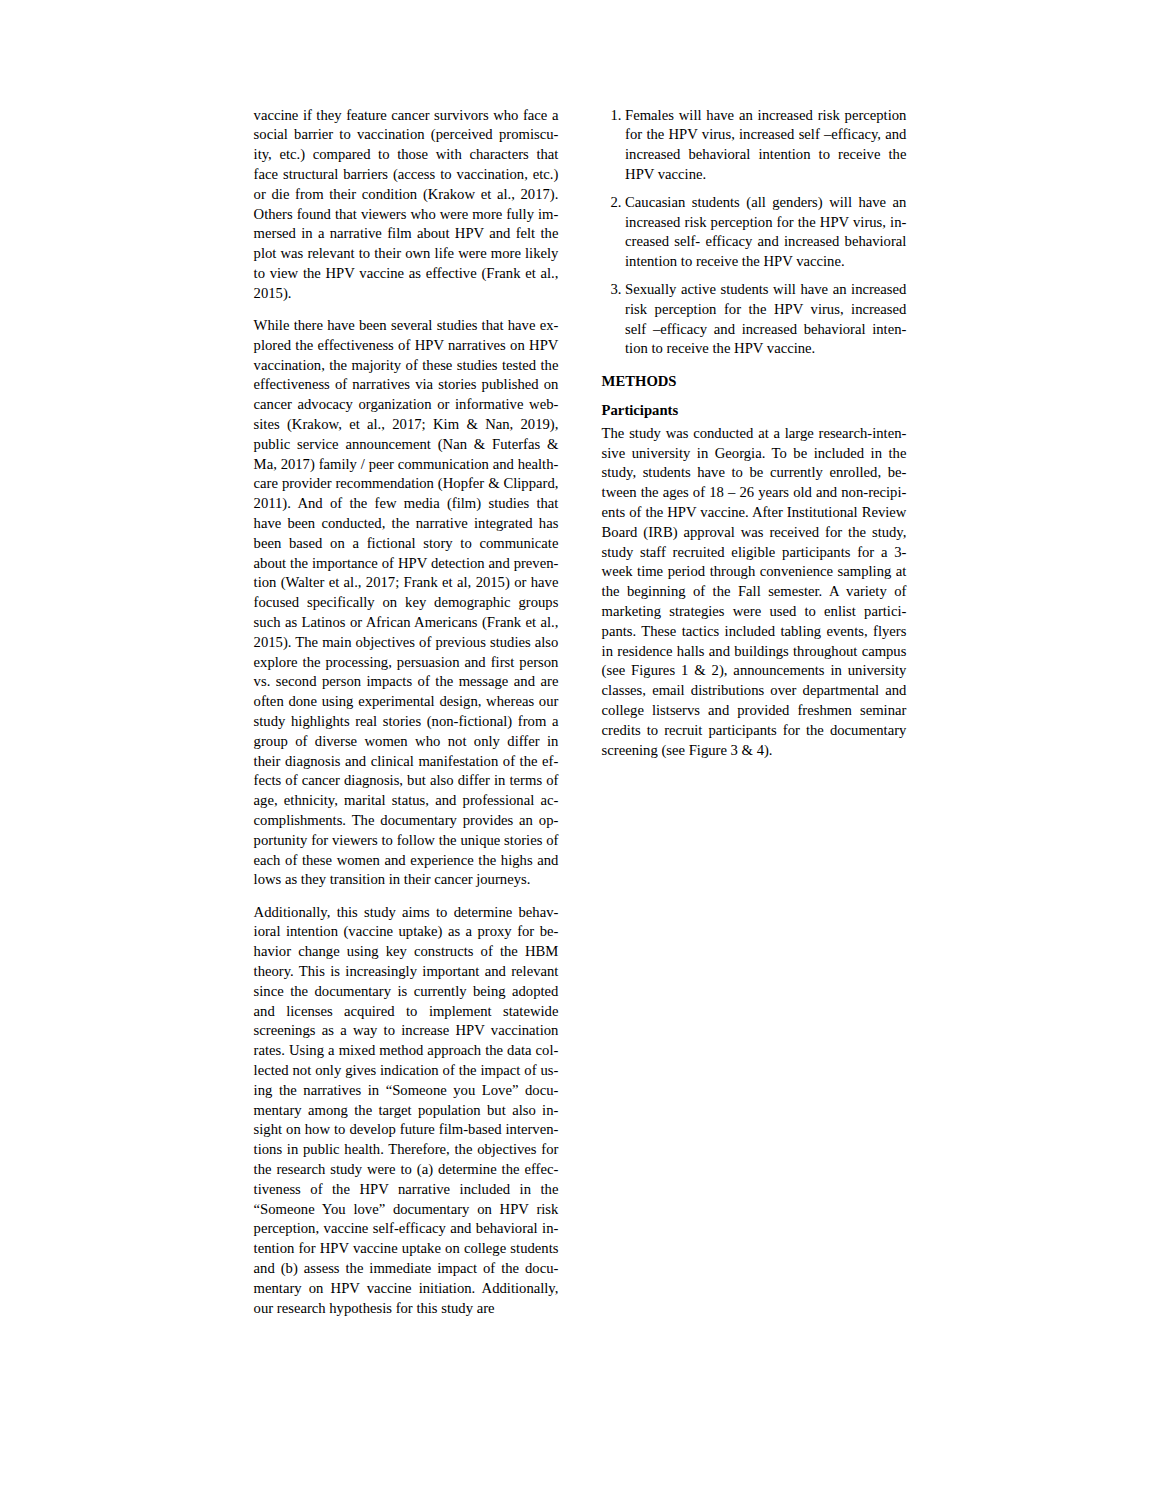vaccine if they feature cancer survivors who face a social barrier to vaccination (perceived promiscuity, etc.) compared to those with characters that face structural barriers (access to vaccination, etc.) or die from their condition (Krakow et al., 2017). Others found that viewers who were more fully immersed in a narrative film about HPV and felt the plot was relevant to their own life were more likely to view the HPV vaccine as effective (Frank et al., 2015).
While there have been several studies that have explored the effectiveness of HPV narratives on HPV vaccination, the majority of these studies tested the effectiveness of narratives via stories published on cancer advocacy organization or informative websites (Krakow, et al., 2017; Kim & Nan, 2019), public service announcement (Nan & Futerfas & Ma, 2017) family / peer communication and healthcare provider recommendation (Hopfer & Clippard, 2011). And of the few media (film) studies that have been conducted, the narrative integrated has been based on a fictional story to communicate about the importance of HPV detection and prevention (Walter et al., 2017; Frank et al, 2015) or have focused specifically on key demographic groups such as Latinos or African Americans (Frank et al., 2015). The main objectives of previous studies also explore the processing, persuasion and first person vs. second person impacts of the message and are often done using experimental design, whereas our study highlights real stories (non-fictional) from a group of diverse women who not only differ in their diagnosis and clinical manifestation of the effects of cancer diagnosis, but also differ in terms of age, ethnicity, marital status, and professional accomplishments. The documentary provides an opportunity for viewers to follow the unique stories of each of these women and experience the highs and lows as they transition in their cancer journeys.
Additionally, this study aims to determine behavioral intention (vaccine uptake) as a proxy for behavior change using key constructs of the HBM theory. This is increasingly important and relevant since the documentary is currently being adopted and licenses acquired to implement statewide screenings as a way to increase HPV vaccination rates. Using a mixed method approach the data collected not only gives indication of the impact of using the narratives in “Someone you Love” documentary among the target population but also insight on how to develop future film-based interventions in public health. Therefore, the objectives for the research study were to (a) determine the effectiveness of the HPV narrative included in the “Someone You love” documentary on HPV risk perception, vaccine self-efficacy and behavioral intention for HPV vaccine uptake on college students and (b) assess the immediate impact of the documentary on HPV vaccine initiation. Additionally, our research hypothesis for this study are
Females will have an increased risk perception for the HPV virus, increased self –efficacy, and increased behavioral intention to receive the HPV vaccine.
Caucasian students (all genders) will have an increased risk perception for the HPV virus, increased self- efficacy and increased behavioral intention to receive the HPV vaccine.
Sexually active students will have an increased risk perception for the HPV virus, increased self –efficacy and increased behavioral intention to receive the HPV vaccine.
METHODS
Participants
The study was conducted at a large research-intensive university in Georgia. To be included in the study, students have to be currently enrolled, between the ages of 18 – 26 years old and non-recipients of the HPV vaccine. After Institutional Review Board (IRB) approval was received for the study, study staff recruited eligible participants for a 3-week time period through convenience sampling at the beginning of the Fall semester. A variety of marketing strategies were used to enlist participants. These tactics included tabling events, flyers in residence halls and buildings throughout campus (see Figures 1 & 2), announcements in university classes, email distributions over departmental and college listservs and provided freshmen seminar credits to recruit participants for the documentary screening (see Figure 3 & 4).